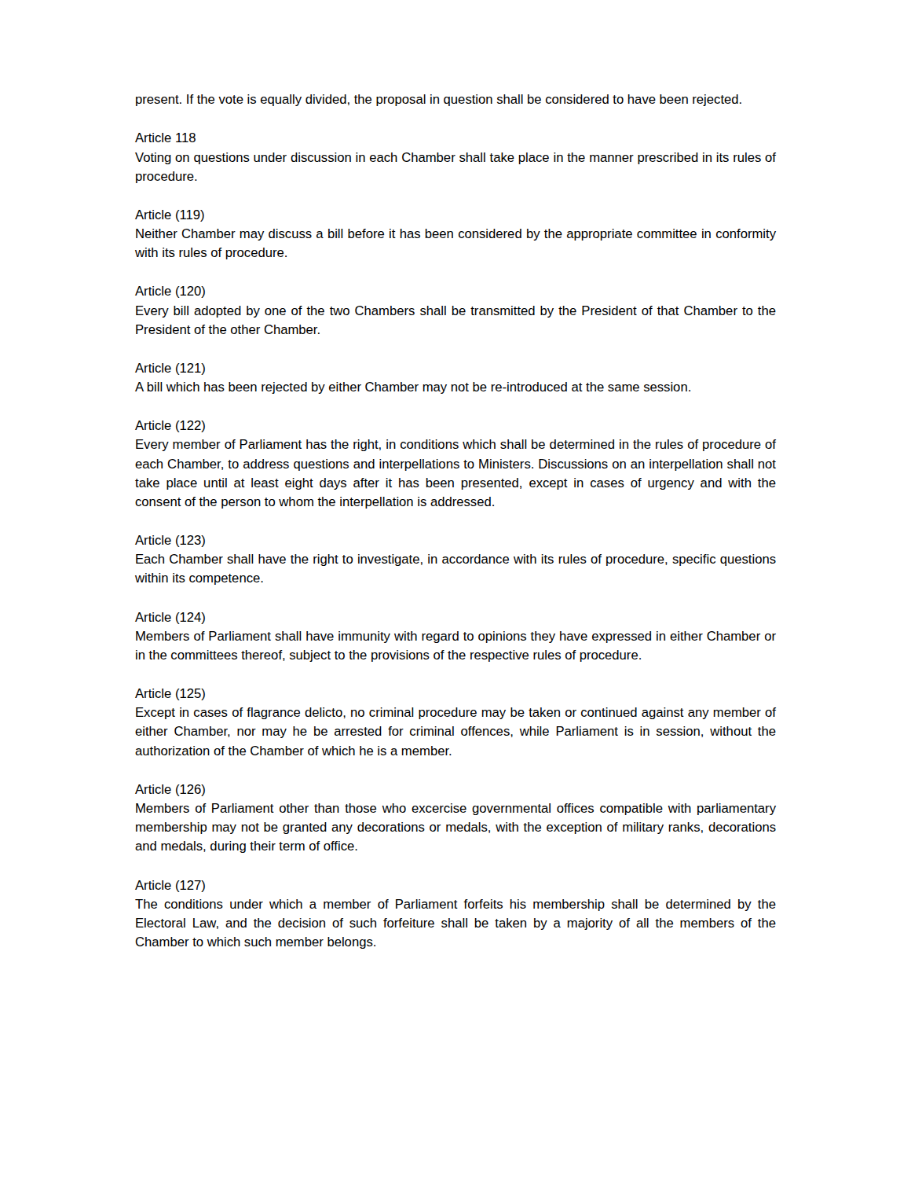present. If the vote is equally divided, the proposal in question shall be considered to have been rejected.
Article 118
Voting on questions under discussion in each Chamber shall take place in the manner prescribed in its rules of procedure.
Article (119)
Neither Chamber may discuss a bill before it has been considered by the appropriate committee in conformity with its rules of procedure.
Article (120)
Every bill adopted by one of the two Chambers shall be transmitted by the President of that Chamber to the President of the other Chamber.
Article (121)
A bill which has been rejected by either Chamber may not be re-introduced at the same session.
Article (122)
Every member of Parliament has the right, in conditions which shall be determined in the rules of procedure of each Chamber, to address questions and interpellations to Ministers. Discussions on an interpellation shall not take place until at least eight days after it has been presented, except in cases of urgency and with the consent of the person to whom the interpellation is addressed.
Article (123)
Each Chamber shall have the right to investigate, in accordance with its rules of procedure, specific questions within its competence.
Article (124)
Members of Parliament shall have immunity with regard to opinions they have expressed in either Chamber or in the committees thereof, subject to the provisions of the respective rules of procedure.
Article (125)
Except in cases of flagrance delicto, no criminal procedure may be taken or continued against any member of either Chamber, nor may he be arrested for criminal offences, while Parliament is in session, without the authorization of the Chamber of which he is a member.
Article (126)
Members of Parliament other than those who excercise governmental offices compatible with parliamentary membership may not be granted any decorations or medals, with the exception of military ranks, decorations and medals, during their term of office.
Article (127)
The conditions under which a member of Parliament forfeits his membership shall be determined by the Electoral Law, and the decision of such forfeiture shall be taken by a majority of all the members of the Chamber to which such member belongs.